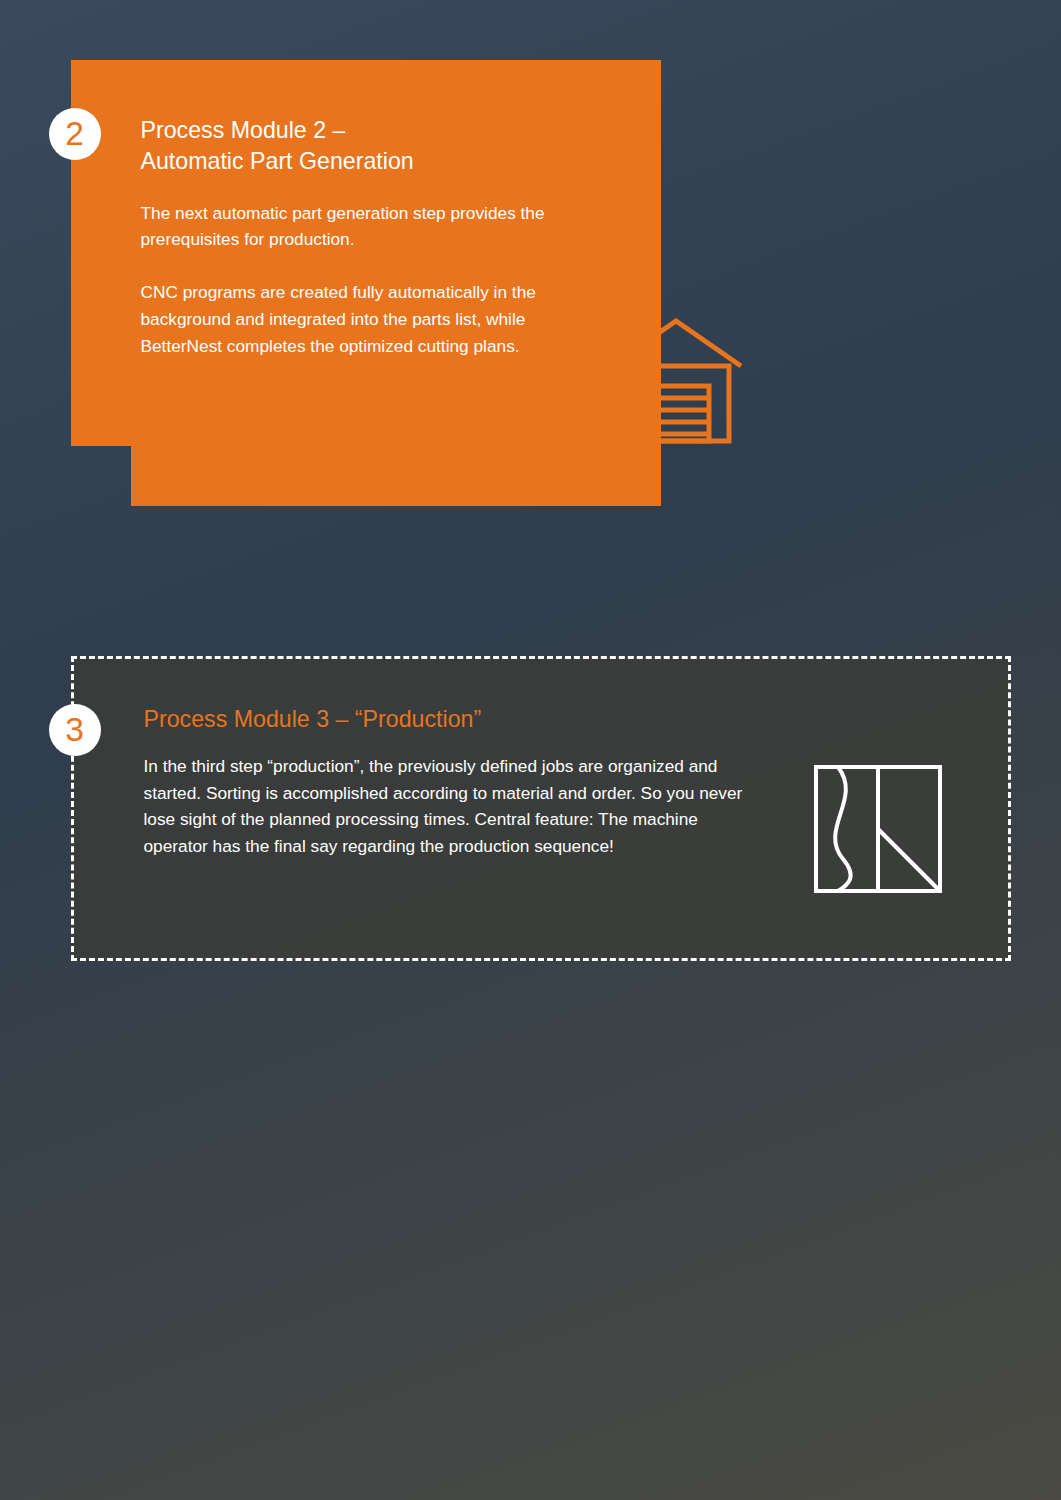2
Process Module 2 –
Automatic Part Generation
The next automatic part generation step provides the prerequisites for production.
CNC programs are created fully automatically in the background and integrated into the parts list, while BetterNest completes the optimized cutting plans.
3
Process Module 3 – “Production”
In the third step “production”, the previously defined jobs are organized and started. Sorting is accomplished according to material and order. So you never lose sight of the planned processing times. Central feature: The machine operator has the final say regarding the production sequence!